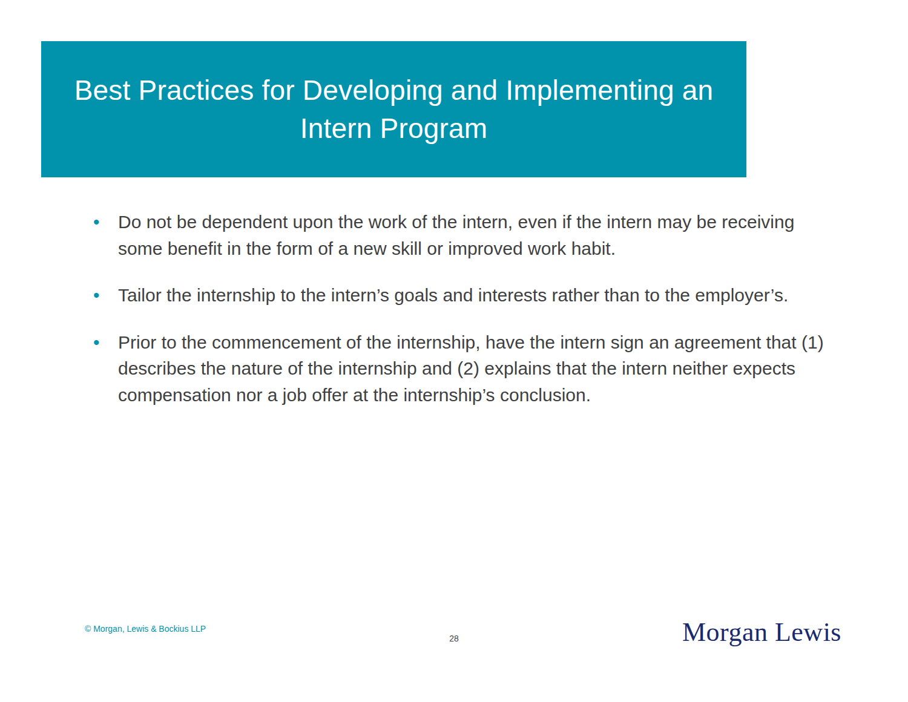Best Practices for Developing and Implementing an Intern Program
Do not be dependent upon the work of the intern, even if the intern may be receiving some benefit in the form of a new skill or improved work habit.
Tailor the internship to the intern’s goals and interests rather than to the employer’s.
Prior to the commencement of the internship, have the intern sign an agreement that (1) describes the nature of the internship and (2) explains that the intern neither expects compensation nor a job offer at the internship’s conclusion.
© Morgan, Lewis & Bockius LLP
28
Morgan Lewis